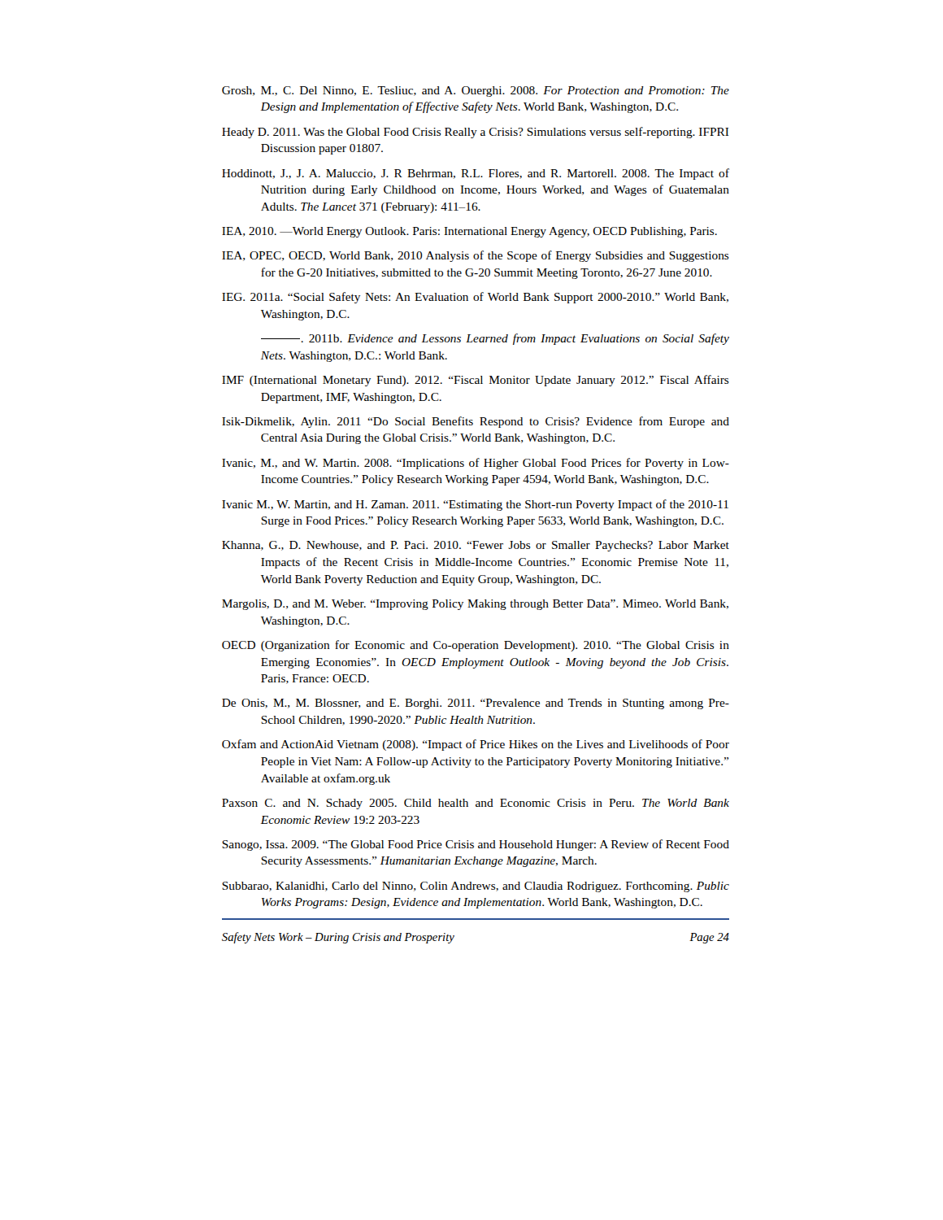Grosh, M., C. Del Ninno, E. Tesliuc, and A. Ouerghi. 2008. For Protection and Promotion: The Design and Implementation of Effective Safety Nets. World Bank, Washington, D.C.
Heady D. 2011. Was the Global Food Crisis Really a Crisis? Simulations versus self-reporting. IFPRI Discussion paper 01807.
Hoddinott, J., J. A. Maluccio, J. R Behrman, R.L. Flores, and R. Martorell. 2008. The Impact of Nutrition during Early Childhood on Income, Hours Worked, and Wages of Guatemalan Adults. The Lancet 371 (February): 411–16.
IEA, 2010. —World Energy Outlook. Paris: International Energy Agency, OECD Publishing, Paris.
IEA, OPEC, OECD, World Bank, 2010 Analysis of the Scope of Energy Subsidies and Suggestions for the G-20 Initiatives, submitted to the G-20 Summit Meeting Toronto, 26-27 June 2010.
IEG. 2011a. “Social Safety Nets: An Evaluation of World Bank Support 2000-2010.” World Bank, Washington, D.C.
. 2011b. Evidence and Lessons Learned from Impact Evaluations on Social Safety Nets. Washington, D.C.: World Bank.
IMF (International Monetary Fund). 2012. “Fiscal Monitor Update January 2012.” Fiscal Affairs Department, IMF, Washington, D.C.
Isik-Dikmelik, Aylin. 2011 “Do Social Benefits Respond to Crisis? Evidence from Europe and Central Asia During the Global Crisis.” World Bank, Washington, D.C.
Ivanic, M., and W. Martin. 2008. “Implications of Higher Global Food Prices for Poverty in Low-Income Countries.” Policy Research Working Paper 4594, World Bank, Washington, D.C.
Ivanic M., W. Martin, and H. Zaman. 2011. “Estimating the Short-run Poverty Impact of the 2010-11 Surge in Food Prices.” Policy Research Working Paper 5633, World Bank, Washington, D.C.
Khanna, G., D. Newhouse, and P. Paci. 2010. “Fewer Jobs or Smaller Paychecks? Labor Market Impacts of the Recent Crisis in Middle-Income Countries.” Economic Premise Note 11, World Bank Poverty Reduction and Equity Group, Washington, DC.
Margolis, D., and M. Weber. “Improving Policy Making through Better Data”. Mimeo. World Bank, Washington, D.C.
OECD (Organization for Economic and Co-operation Development). 2010. “The Global Crisis in Emerging Economies”. In OECD Employment Outlook - Moving beyond the Job Crisis. Paris, France: OECD.
De Onis, M., M. Blossner, and E. Borghi. 2011. “Prevalence and Trends in Stunting among Pre-School Children, 1990-2020.” Public Health Nutrition.
Oxfam and ActionAid Vietnam (2008). “Impact of Price Hikes on the Lives and Livelihoods of Poor People in Viet Nam: A Follow-up Activity to the Participatory Poverty Monitoring Initiative.” Available at oxfam.org.uk
Paxson C. and N. Schady 2005. Child health and Economic Crisis in Peru. The World Bank Economic Review 19:2 203-223
Sanogo, Issa. 2009. “The Global Food Price Crisis and Household Hunger: A Review of Recent Food Security Assessments.” Humanitarian Exchange Magazine, March.
Subbarao, Kalanidhi, Carlo del Ninno, Colin Andrews, and Claudia Rodriguez. Forthcoming. Public Works Programs: Design, Evidence and Implementation. World Bank, Washington, D.C.
Safety Nets Work – During Crisis and Prosperity
Page 24